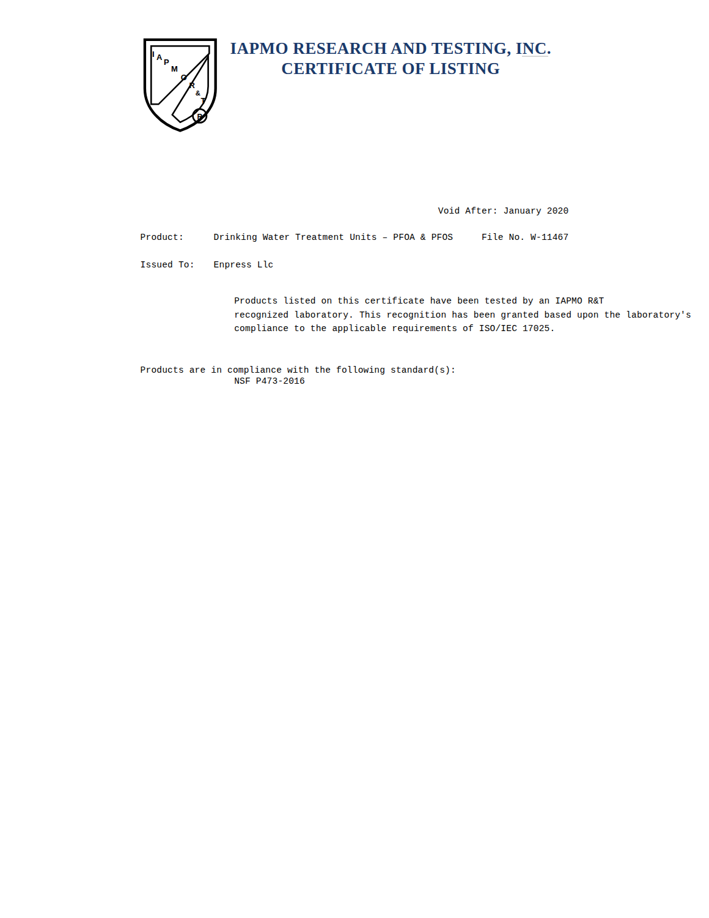I A P M O R & T R
IAPMO RESEARCH AND TESTING, INC.
CERTIFICATE OF LISTING
Void After: January 2020
Product:
Drinking Water Treatment Units – PFOA & PFOS
File No. W-11467
Issued To:
Enpress Llc
Products listed on this certificate have been tested by an IAPMO R&T
recognized laboratory. This recognition has been granted based upon the laboratory's
compliance to the applicable requirements of ISO/IEC 17025.
Products are in compliance with the following standard(s):
NSF P473-2016